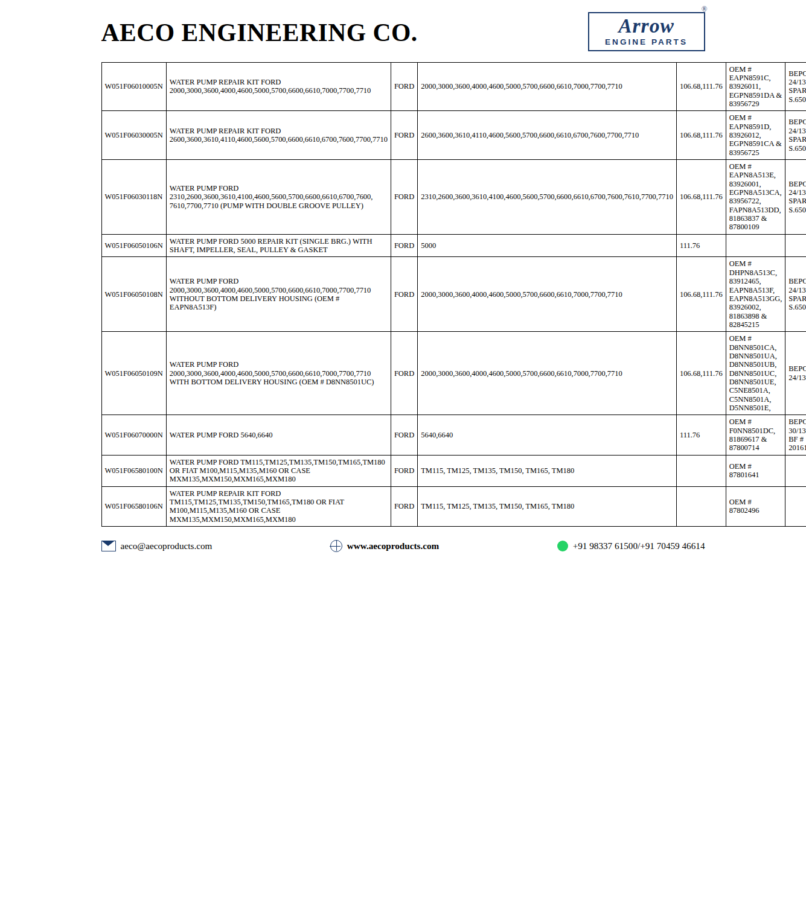AECO ENGINEERING CO.
®
Arrow
ENGINE PARTS
| W051F06010005N | WATER PUMP REPAIR KIT FORD 2000,3000,3600,4000,4600,5000,5700,6600,6610,7000,7700,7710 | FORD | 2000,3000,3600,4000,4600,5000,5700,6600,6610,7000,7700,7710 | 106.68,111.76 | OEM # EAPN8591C, 83926011, EGPN8591DA & 83956729 | BEPCO # 24/131-18 & SPAREX # S.65022 |
| W051F06030005N | WATER PUMP REPAIR KIT FORD 2600,3600,3610,4110,4600,5600,5700,6600,6610,6700,7600,7700,7710 | FORD | 2600,3600,3610,4110,4600,5600,5700,6600,6610,6700,7600,7700,7710 | 106.68,111.76 | OEM # EAPN8591D, 83926012, EGPN8591CA & 83956725 | BEPCO # 24/131-20 & SPAREX # S.65026 |
| W051F06030118N | WATER PUMP FORD 2310,2600,3600,3610,4100,4600,5600,5700,6600,6610,6700,7600, 7610,7700,7710 (PUMP WITH DOUBLE GROOVE PULLEY) | FORD | 2310,2600,3600,3610,4100,4600,5600,5700,6600,6610,6700,7600,7610,7700,7710 | 106.68,111.76 | OEM # EAPN8A513E, 83926001, EGPN8A513CA, 83956722, FAPN8A513DD, 81863837 & 87800109 | BEPCO # 24/130-20 & SPAREX # S.65019 |
| W051F06050106N | WATER PUMP FORD 5000 REPAIR KIT (SINGLE BRG.) WITH SHAFT, IMPELLER, SEAL, PULLEY & GASKET | FORD | 5000 | 111.76 | | |
| W051F06050108N | WATER PUMP FORD 2000,3000,3600,4000,4600,5000,5700,6600,6610,7000,7700,7710 WITHOUT BOTTOM DELIVERY HOUSING (OEM # EAPN8A513F) | FORD | 2000,3000,3600,4000,4600,5000,5700,6600,6610,7000,7700,7710 | 106.68,111.76 | OEM # DHPN8A513C, 83912465, EAPN8A513F, EAPN8A513GG, 83926002, 81863898 & 82845215 | BEPCO # 24/130-18 & SPAREX # S.65018 |
| W051F06050109N | WATER PUMP FORD 2000,3000,3600,4000,4600,5000,5700,6600,6610,7000,7700,7710 WITH BOTTOM DELIVERY HOUSING (OEM # D8NN8501UC) | FORD | 2000,3000,3600,4000,4600,5000,5700,6600,6610,7000,7700,7710 | 106.68,111.76 | OEM # D8NN8501CA, D8NN8501UA, D8NN8501UB, D8NN8501UC, D8NN8501UE, C5NE8501A, C5NN8501A, D5NN8501E, | BEPCO # 24/130-176 |
| W051F06070000N | WATER PUMP FORD 5640,6640 | FORD | 5640,6640 | 111.76 | OEM # F0NN8501DC, 81869617 & 87800714 | BEPCO # 30/130-92 & BF # 20161941921 |
| W051F06580100N | WATER PUMP FORD TM115,TM125,TM135,TM150,TM165,TM180 OR FIAT M100,M115,M135,M160 OR CASE MXM135,MXM150,MXM165,MXM180 | FORD | TM115, TM125, TM135, TM150, TM165, TM180 | | OEM # 87801641 | |
| W051F06580106N | WATER PUMP REPAIR KIT FORD TM115,TM125,TM135,TM150,TM165,TM180 OR FIAT M100,M115,M135,M160 OR CASE MXM135,MXM150,MXM165,MXM180 | FORD | TM115, TM125, TM135, TM150, TM165, TM180 | | OEM # 87802496 | |
aeco@aecoproducts.com
www.aecoproducts.com
+91 98337 61500/+91 70459 46614